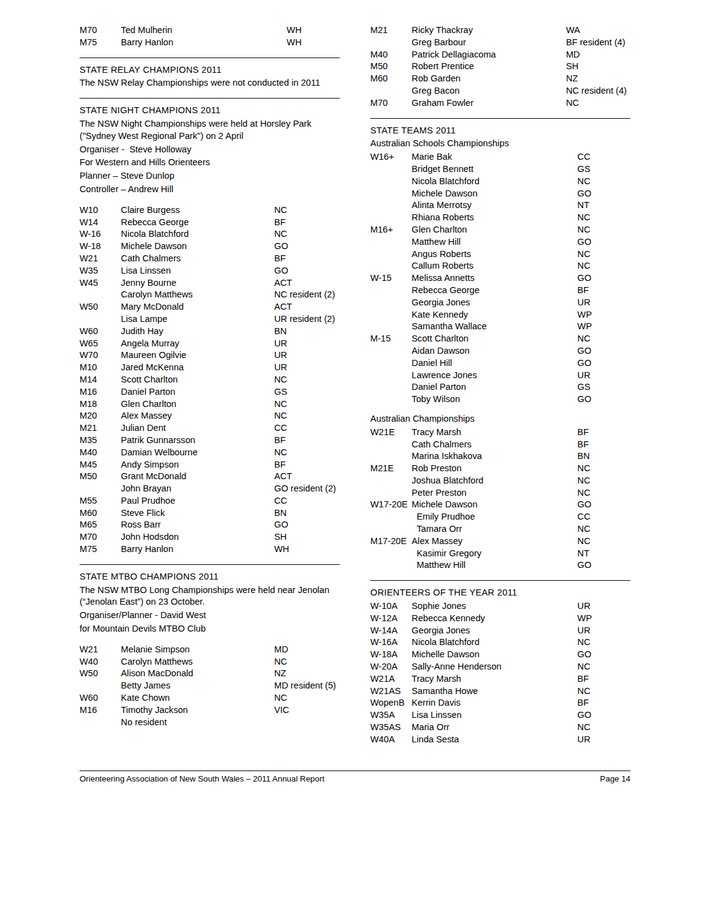| M70 | Ted Mulherin | WH |
| M75 | Barry Hanlon | WH |
STATE RELAY CHAMPIONS 2011
The NSW Relay Championships were not conducted in 2011
STATE NIGHT CHAMPIONS 2011
The NSW Night Championships were held at Horsley Park ("Sydney West Regional Park") on 2 April
Organiser - Steve Holloway
For Western and Hills Orienteers
Planner – Steve Dunlop
Controller – Andrew Hill
| W10 | Claire Burgess | NC |
| W14 | Rebecca George | BF |
| W-16 | Nicola Blatchford | NC |
| W-18 | Michele Dawson | GO |
| W21 | Cath Chalmers | BF |
| W35 | Lisa Linssen | GO |
| W45 | Jenny Bourne | ACT |
| | Carolyn Matthews | NC resident (2) |
| W50 | Mary McDonald | ACT |
| | Lisa Lampe | UR resident (2) |
| W60 | Judith Hay | BN |
| W65 | Angela Murray | UR |
| W70 | Maureen Ogilvie | UR |
| M10 | Jared McKenna | UR |
| M14 | Scott Charlton | NC |
| M16 | Daniel Parton | GS |
| M18 | Glen Charlton | NC |
| M20 | Alex Massey | NC |
| M21 | Julian Dent | CC |
| M35 | Patrik Gunnarsson | BF |
| M40 | Damian Welbourne | NC |
| M45 | Andy Simpson | BF |
| M50 | Grant McDonald | ACT |
| | John Brayan | GO resident (2) |
| M55 | Paul Prudhoe | CC |
| M60 | Steve Flick | BN |
| M65 | Ross Barr | GO |
| M70 | John Hodsdon | SH |
| M75 | Barry Hanlon | WH |
STATE MTBO CHAMPIONS 2011
The NSW MTBO Long Championships were held near Jenolan (“Jenolan East”) on 23 October.
Organiser/Planner - David West
for Mountain Devils MTBO Club
| W21 | Melanie Simpson | MD |
| W40 | Carolyn Matthews | NC |
| W50 | Alison MacDonald | NZ |
| | Betty James | MD resident (5) |
| W60 | Kate Chown | NC |
| M16 | Timothy Jackson | VIC |
| | No resident | |
| M21 | Ricky Thackray | WA |
| | Greg Barbour | BF resident (4) |
| M40 | Patrick Dellagiacoma | MD |
| M50 | Robert Prentice | SH |
| M60 | Rob Garden | NZ |
| | Greg Bacon | NC resident (4) |
| M70 | Graham Fowler | NC |
STATE TEAMS 2011
Australian Schools Championships
| W16+ | Marie Bak | CC |
| | Bridget Bennett | GS |
| | Nicola Blatchford | NC |
| | Michele Dawson | GO |
| | Alinta Merrotsy | NT |
| | Rhiana Roberts | NC |
| M16+ | Glen Charlton | NC |
| | Matthew Hill | GO |
| | Angus Roberts | NC |
| | Callum Roberts | NC |
| W-15 | Melissa Annetts | GO |
| | Rebecca George | BF |
| | Georgia Jones | UR |
| | Kate Kennedy | WP |
| | Samantha Wallace | WP |
| M-15 | Scott Charlton | NC |
| | Aidan Dawson | GO |
| | Daniel Hill | GO |
| | Lawrence Jones | UR |
| | Daniel Parton | GS |
| | Toby Wilson | GO |
Australian Championships
| W21E | Tracy Marsh | BF |
| | Cath Chalmers | BF |
| | Marina Iskhakova | BN |
| M21E | Rob Preston | NC |
| | Joshua Blatchford | NC |
| | Peter Preston | NC |
| W17-20E | Michele Dawson | GO |
| | Emily Prudhoe | CC |
| | Tamara Orr | NC |
| M17-20E | Alex Massey | NC |
| | Kasimir Gregory | NT |
| | Matthew Hill | GO |
ORIENTEERS OF THE YEAR 2011
| W-10A | Sophie Jones | UR |
| W-12A | Rebecca Kennedy | WP |
| W-14A | Georgia Jones | UR |
| W-16A | Nicola Blatchford | NC |
| W-18A | Michelle Dawson | GO |
| W-20A | Sally-Anne Henderson | NC |
| W21A | Tracy Marsh | BF |
| W21AS | Samantha Howe | NC |
| WopenB | Kerrin Davis | BF |
| W35A | Lisa Linssen | GO |
| W35AS | Maria Orr | NC |
| W40A | Linda Sesta | UR |
Orienteering Association of New South Wales – 2011 Annual Report Page 14